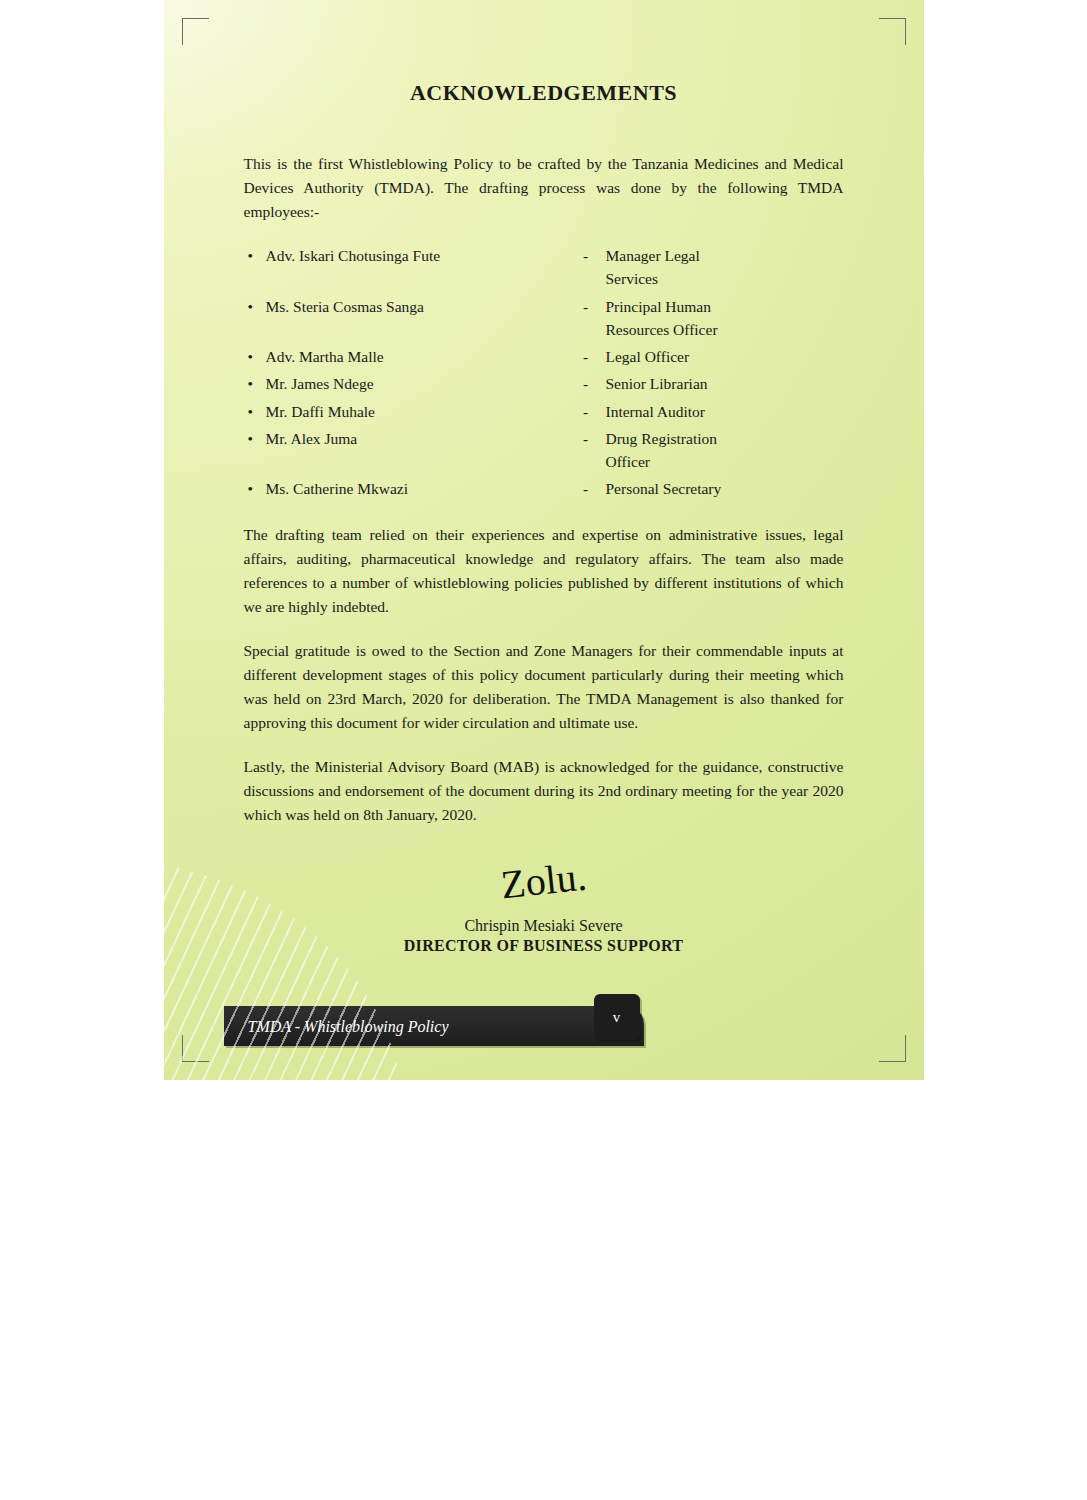ACKNOWLEDGEMENTS
This is the first Whistleblowing Policy to be crafted by the Tanzania Medicines and Medical Devices Authority (TMDA). The drafting process was done by the following TMDA employees:-
Adv. Iskari Chotusinga Fute - Manager LegalServices
Ms. Steria Cosmas Sanga - Principal HumanResources Officer
Adv. Martha Malle - Legal Officer
Mr. James Ndege - Senior Librarian
Mr. Daffi Muhale - Internal Auditor
Mr. Alex Juma - Drug RegistrationOfficer
Ms. Catherine Mkwazi - Personal Secretary
The drafting team relied on their experiences and expertise on administrative issues, legal affairs, auditing, pharmaceutical knowledge and regulatory affairs. The team also made references to a number of whistleblowing policies published by different institutions of which we are highly indebted.
Special gratitude is owed to the Section and Zone Managers for their commendable inputs at different development stages of this policy document particularly during their meeting which was held on 23rd March, 2020 for deliberation. The TMDA Management is also thanked for approving this document for wider circulation and ultimate use.
Lastly, the Ministerial Advisory Board (MAB) is acknowledged for the guidance, constructive discussions and endorsement of the document during its 2nd ordinary meeting for the year 2020 which was held on 8th January, 2020.
Zolu.
Chrispin Mesiaki Severe
DIRECTOR OF BUSINESS SUPPORT
TMDA - Whistleblowing Policy
v